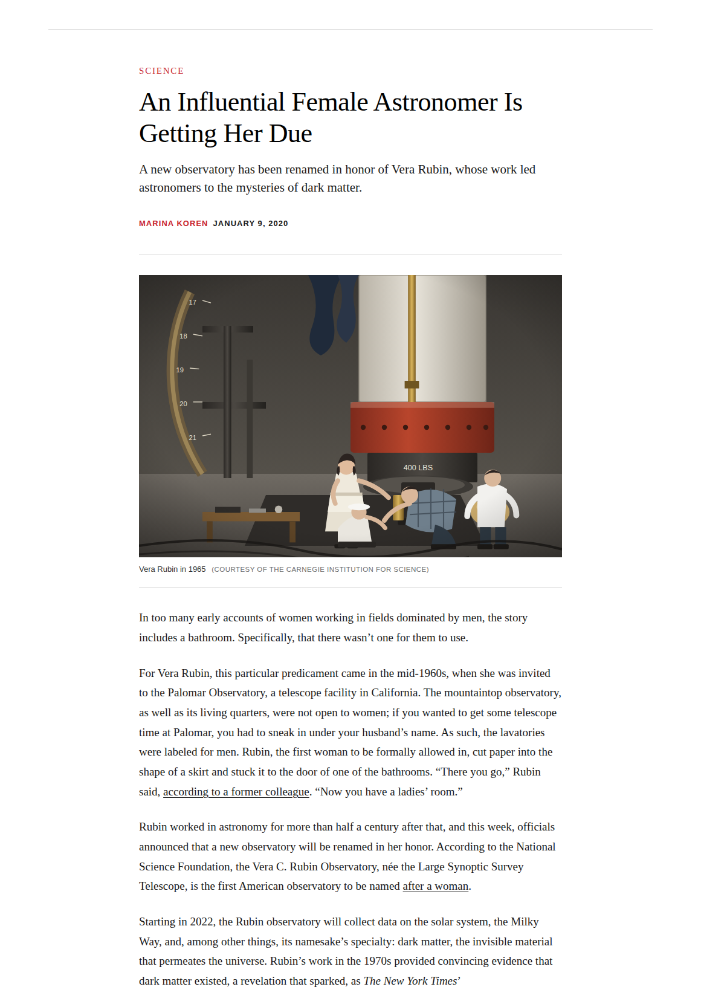Science
An Influential Female Astronomer Is Getting Her Due
A new observatory has been renamed in honor of Vera Rubin, whose work led astronomers to the mysteries of dark matter.
Marina Koren January 9, 2020
17 18 19 20 21 400 LBS
Vera Rubin in 1965 (Courtesy of the Carnegie Institution for Science)
In too many early accounts of women working in fields dominated by men, the story includes a bathroom. Specifically, that there wasn’t one for them to use.
For Vera Rubin, this particular predicament came in the mid-1960s, when she was invited to the Palomar Observatory, a telescope facility in California. The mountaintop observatory, as well as its living quarters, were not open to women; if you wanted to get some telescope time at Palomar, you had to sneak in under your husband’s name. As such, the lavatories were labeled for men. Rubin, the first woman to be formally allowed in, cut paper into the shape of a skirt and stuck it to the door of one of the bathrooms. “There you go,” Rubin said, according to a former colleague. “Now you have a ladies’ room.”
Rubin worked in astronomy for more than half a century after that, and this week, officials announced that a new observatory will be renamed in her honor. According to the National Science Foundation, the Vera C. Rubin Observatory, née the Large Synoptic Survey Telescope, is the first American observatory to be named after a woman.
Starting in 2022, the Rubin observatory will collect data on the solar system, the Milky Way, and, among other things, its namesake’s specialty: dark matter, the invisible material that permeates the universe. Rubin’s work in the 1970s provided convincing evidence that dark matter existed, a revelation that sparked, as The New York Times’